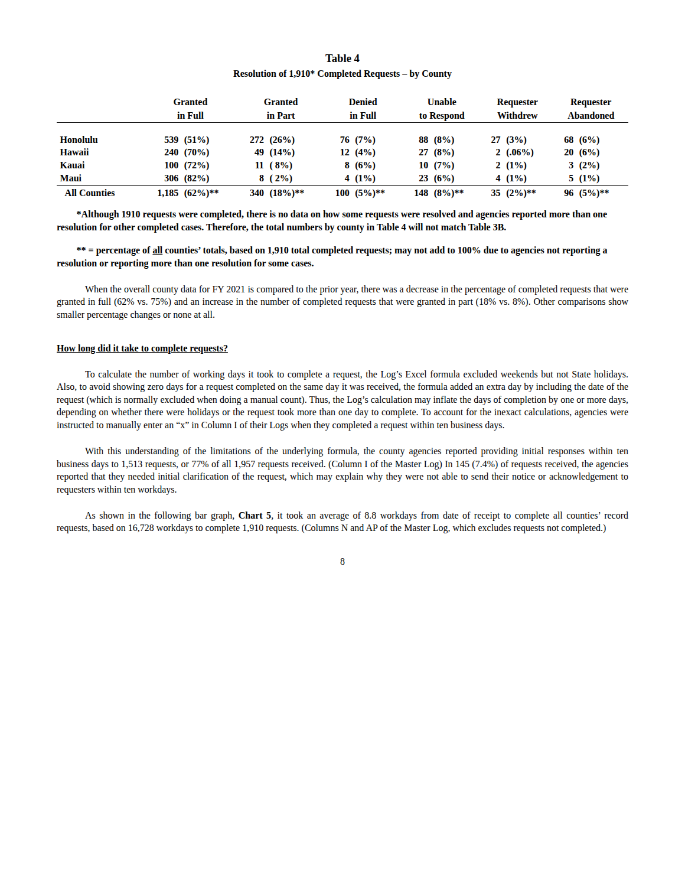Table 4
Resolution of 1,910* Completed Requests – by County
| | Granted | Granted | Denied | Unable | Requester | Requester |
| --- | --- | --- | --- | --- | --- | --- |
| | in Full | in Part | in Full | to Respond | Withdrew | Abandoned |
| Honolulu | 539 | (51%) | 272 | (26%) | 76 | (7%) | 88 | (8%) | 27 | (3%) | 68 | (6%) |
| Hawaii | 240 | (70%) | 49 | (14%) | 12 | (4%) | 27 | (8%) | 2 | (.06%) | 20 | (6%) |
| Kauai | 100 | (72%) | 11 | ( 8%) | 8 | (6%) | 10 | (7%) | 2 | (1%) | 3 | (2%) |
| Maui | 306 | (82%) | 8 | ( 2%) | 4 | (1%) | 23 | (6%) | 4 | (1%) | 5 | (1%) |
| All Counties | 1,185 | (62%)** | 340 | (18%)** | 100 | (5%)** | 148 | (8%)** | 35 | (2%)** | 96 | (5%)** |
*Although 1910 requests were completed, there is no data on how some requests were resolved and agencies reported more than one resolution for other completed cases. Therefore, the total numbers by county in Table 4 will not match Table 3B.
** = percentage of all counties’ totals, based on 1,910 total completed requests; may not add to 100% due to agencies not reporting a resolution or reporting more than one resolution for some cases.
When the overall county data for FY 2021 is compared to the prior year, there was a decrease in the percentage of completed requests that were granted in full (62% vs. 75%) and an increase in the number of completed requests that were granted in part (18% vs. 8%). Other comparisons show smaller percentage changes or none at all.
How long did it take to complete requests?
To calculate the number of working days it took to complete a request, the Log’s Excel formula excluded weekends but not State holidays. Also, to avoid showing zero days for a request completed on the same day it was received, the formula added an extra day by including the date of the request (which is normally excluded when doing a manual count). Thus, the Log’s calculation may inflate the days of completion by one or more days, depending on whether there were holidays or the request took more than one day to complete. To account for the inexact calculations, agencies were instructed to manually enter an “x” in Column I of their Logs when they completed a request within ten business days.
With this understanding of the limitations of the underlying formula, the county agencies reported providing initial responses within ten business days to 1,513 requests, or 77% of all 1,957 requests received. (Column I of the Master Log) In 145 (7.4%) of requests received, the agencies reported that they needed initial clarification of the request, which may explain why they were not able to send their notice or acknowledgement to requesters within ten workdays.
As shown in the following bar graph, Chart 5, it took an average of 8.8 workdays from date of receipt to complete all counties’ record requests, based on 16,728 workdays to complete 1,910 requests. (Columns N and AP of the Master Log, which excludes requests not completed.)
8